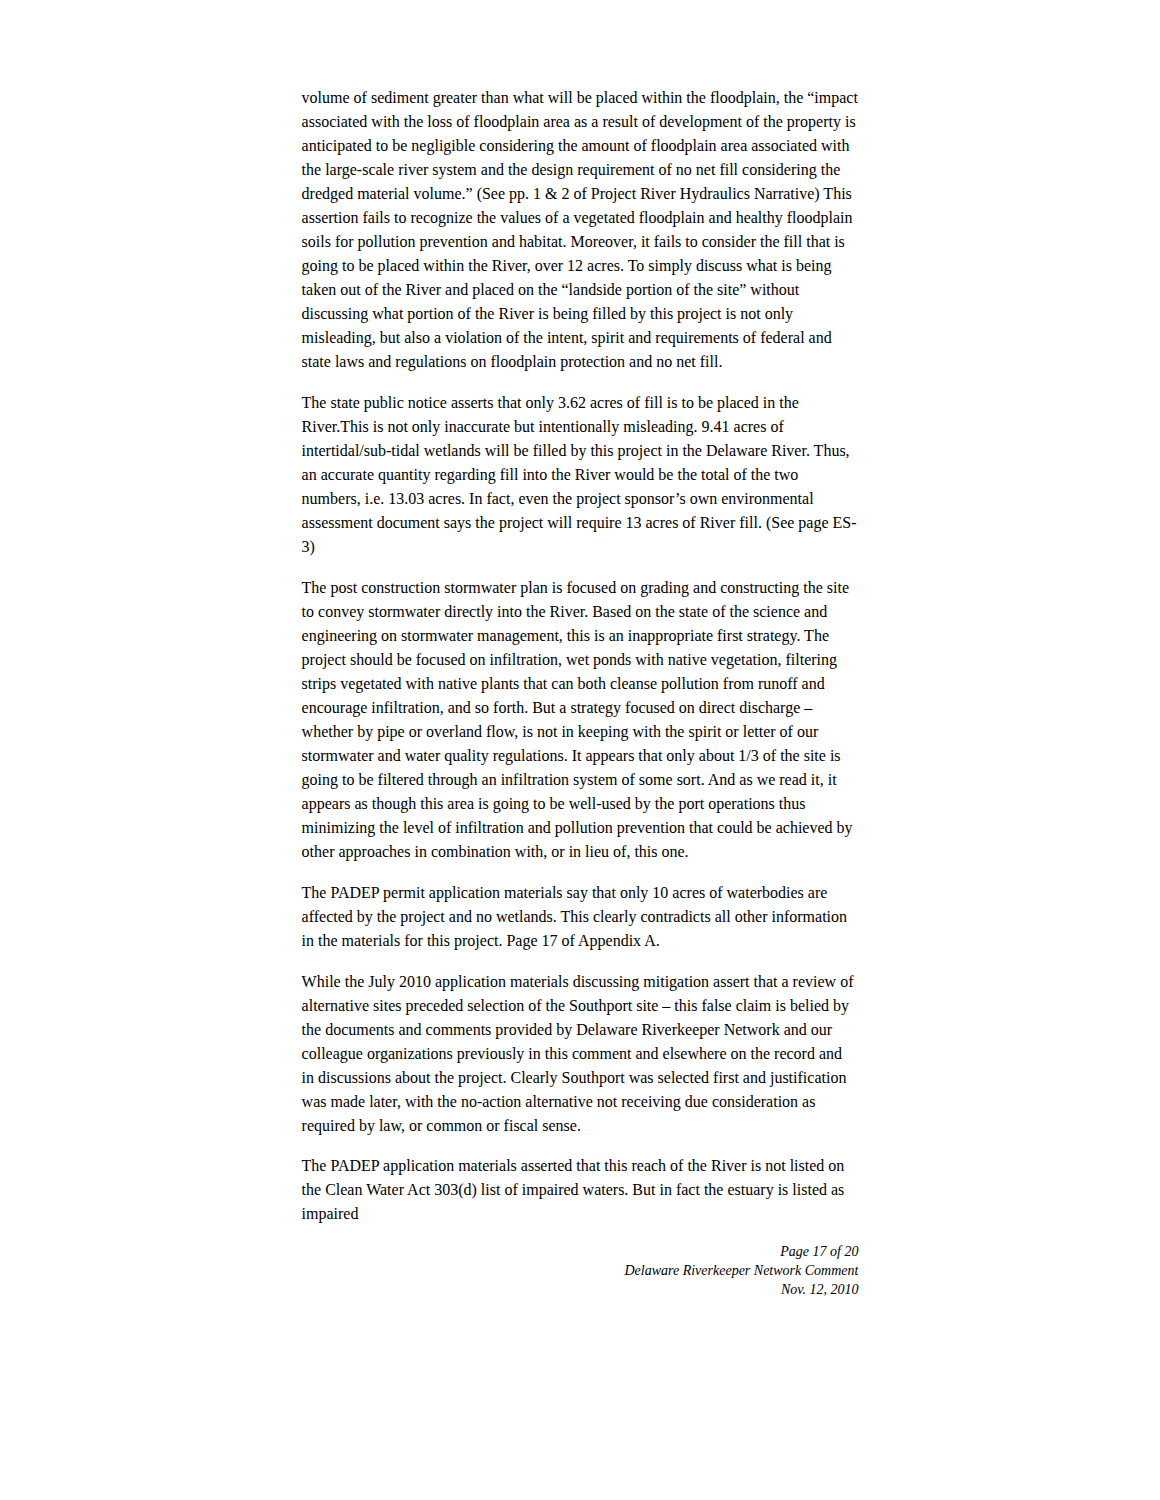volume of sediment greater than what will be placed within the floodplain, the “impact associated with the loss of floodplain area as a result of development of the property is anticipated to be negligible considering the amount of floodplain area associated with the large-scale river system and the design requirement of no net fill considering the dredged material volume.” (See pp. 1 & 2 of Project River Hydraulics Narrative) This assertion fails to recognize the values of a vegetated floodplain and healthy floodplain soils for pollution prevention and habitat. Moreover, it fails to consider the fill that is going to be placed within the River, over 12 acres. To simply discuss what is being taken out of the River and placed on the “landside portion of the site” without discussing what portion of the River is being filled by this project is not only misleading, but also a violation of the intent, spirit and requirements of federal and state laws and regulations on floodplain protection and no net fill.
The state public notice asserts that only 3.62 acres of fill is to be placed in the River.This is not only inaccurate but intentionally misleading. 9.41 acres of intertidal/sub-tidal wetlands will be filled by this project in the Delaware River. Thus, an accurate quantity regarding fill into the River would be the total of the two numbers, i.e. 13.03 acres. In fact, even the project sponsor’s own environmental assessment document says the project will require 13 acres of River fill. (See page ES-3)
The post construction stormwater plan is focused on grading and constructing the site to convey stormwater directly into the River. Based on the state of the science and engineering on stormwater management, this is an inappropriate first strategy. The project should be focused on infiltration, wet ponds with native vegetation, filtering strips vegetated with native plants that can both cleanse pollution from runoff and encourage infiltration, and so forth. But a strategy focused on direct discharge – whether by pipe or overland flow, is not in keeping with the spirit or letter of our stormwater and water quality regulations. It appears that only about 1/3 of the site is going to be filtered through an infiltration system of some sort. And as we read it, it appears as though this area is going to be well-used by the port operations thus minimizing the level of infiltration and pollution prevention that could be achieved by other approaches in combination with, or in lieu of, this one.
The PADEP permit application materials say that only 10 acres of waterbodies are affected by the project and no wetlands. This clearly contradicts all other information in the materials for this project. Page 17 of Appendix A.
While the July 2010 application materials discussing mitigation assert that a review of alternative sites preceded selection of the Southport site – this false claim is belied by the documents and comments provided by Delaware Riverkeeper Network and our colleague organizations previously in this comment and elsewhere on the record and in discussions about the project. Clearly Southport was selected first and justification was made later, with the no-action alternative not receiving due consideration as required by law, or common or fiscal sense.
The PADEP application materials asserted that this reach of the River is not listed on the Clean Water Act 303(d) list of impaired waters. But in fact the estuary is listed as impaired
Page 17 of 20
Delaware Riverkeeper Network Comment
Nov. 12, 2010